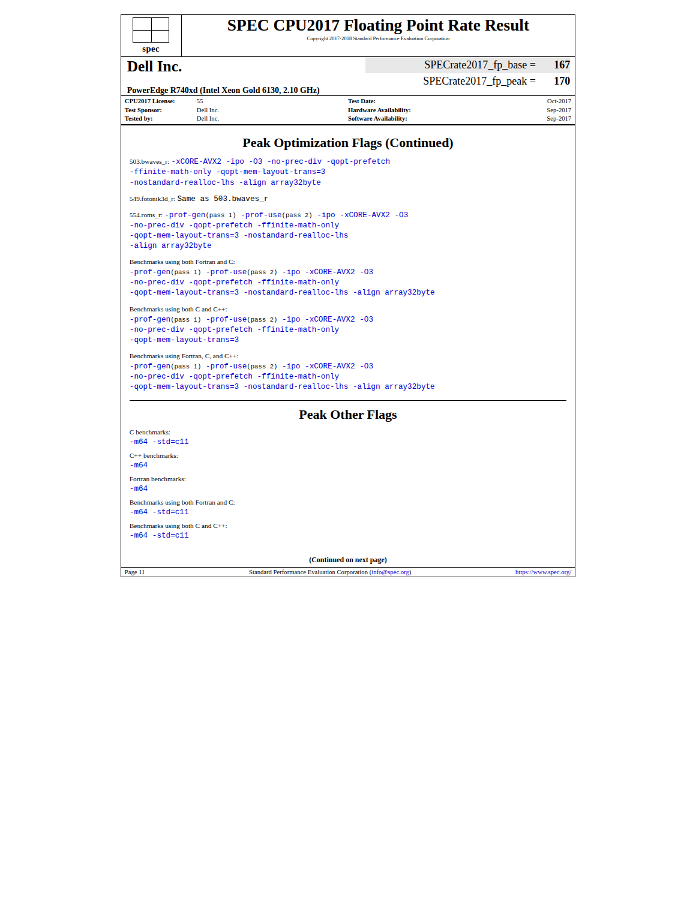spec
SPEC CPU2017 Floating Point Rate Result
Copyright 2017-2018 Standard Performance Evaluation Corporation
Dell Inc.
PowerEdge R740xd (Intel Xeon Gold 6130, 2.10 GHz)
SPECrate2017_fp_base = 167
SPECrate2017_fp_peak = 170
CPU2017 License: 55
Test Sponsor: Dell Inc.
Tested by: Dell Inc.
Test Date: Oct-2017
Hardware Availability: Sep-2017
Software Availability: Sep-2017
Peak Optimization Flags (Continued)
503.bwaves_r: -xCORE-AVX2 -ipo -O3 -no-prec-div -qopt-prefetch
-ffinite-math-only -qopt-mem-layout-trans=3
-nostandard-realloc-lhs -align array32byte
549.fotonik3d_r: Same as 503.bwaves_r
554.roms_r: -prof-gen(pass 1) -prof-use(pass 2) -ipo -xCORE-AVX2 -O3
-no-prec-div -qopt-prefetch -ffinite-math-only
-qopt-mem-layout-trans=3 -nostandard-realloc-lhs
-align array32byte
Benchmarks using both Fortran and C:
-prof-gen(pass 1) -prof-use(pass 2) -ipo -xCORE-AVX2 -O3
-no-prec-div -qopt-prefetch -ffinite-math-only
-qopt-mem-layout-trans=3 -nostandard-realloc-lhs -align array32byte
Benchmarks using both C and C++:
-prof-gen(pass 1) -prof-use(pass 2) -ipo -xCORE-AVX2 -O3
-no-prec-div -qopt-prefetch -ffinite-math-only
-qopt-mem-layout-trans=3
Benchmarks using Fortran, C, and C++:
-prof-gen(pass 1) -prof-use(pass 2) -ipo -xCORE-AVX2 -O3
-no-prec-div -qopt-prefetch -ffinite-math-only
-qopt-mem-layout-trans=3 -nostandard-realloc-lhs -align array32byte
Peak Other Flags
C benchmarks: -m64 -std=c11
C++ benchmarks: -m64
Fortran benchmarks: -m64
Benchmarks using both Fortran and C: -m64 -std=c11
Benchmarks using both C and C++: -m64 -std=c11
(Continued on next page)
Page 11
Standard Performance Evaluation Corporation (info@spec.org)
https://www.spec.org/